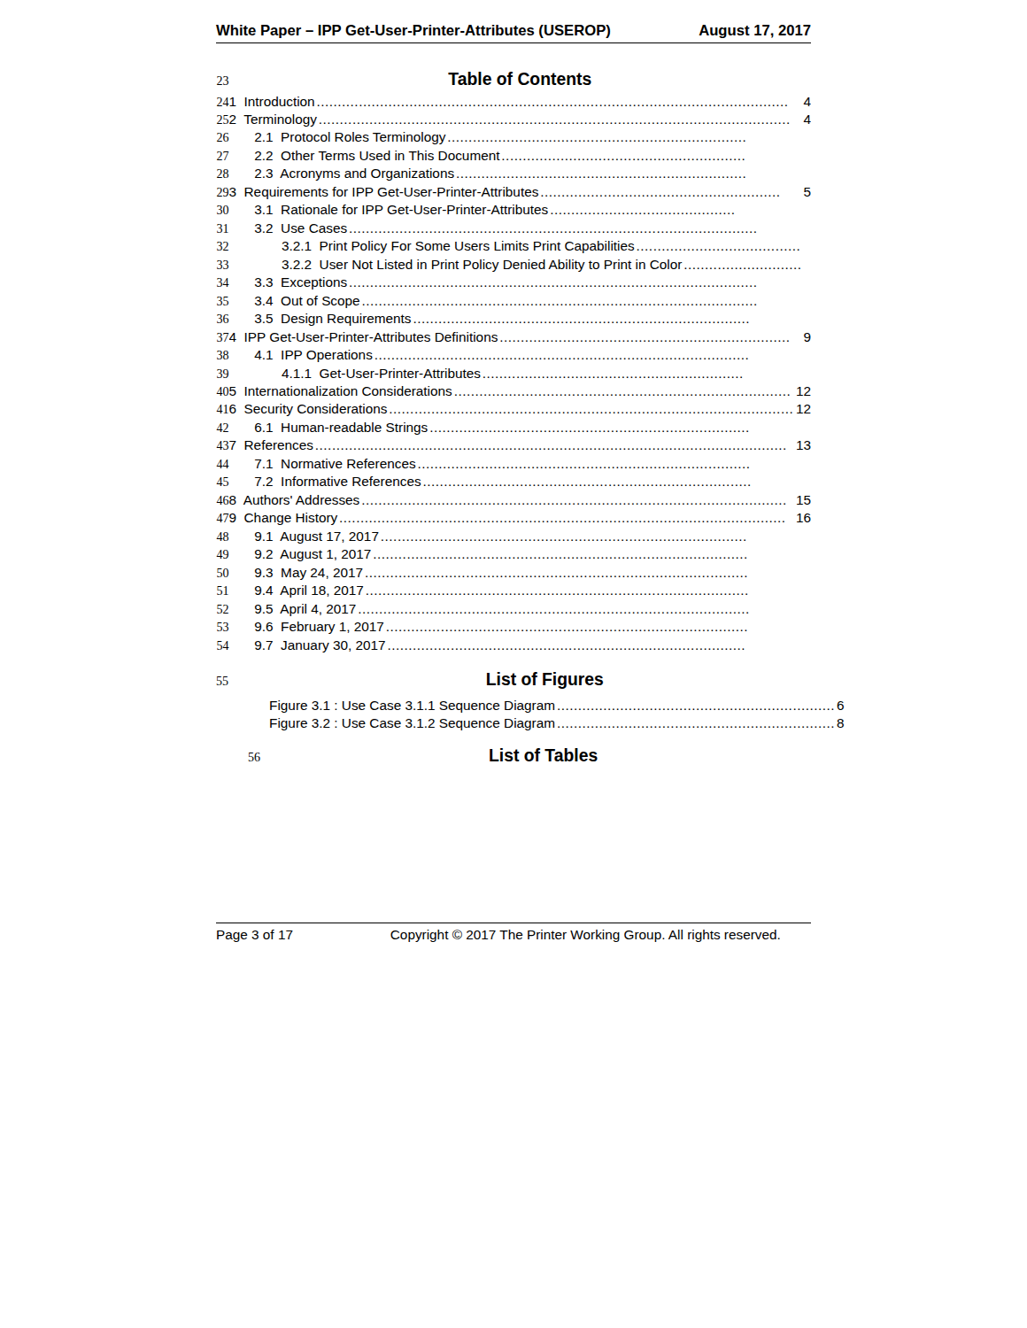White Paper – IPP Get-User-Printer-Attributes (USEROP)
August 17, 2017
| 23 | Table of Contents |
| 24 | 1 Introduction ................................................................................................................ 4 |
| 25 | 2 Terminology ................................................................................................................ 4 |
| 26 | 2.1 Protocol Roles Terminology ....................................................................... 4 |
| 27 | 2.2 Other Terms Used in This Document .......................................................... 4 |
| 28 | 2.3 Acronyms and Organizations ..................................................................... 4 |
| 29 | 3 Requirements for IPP Get-User-Printer-Attributes ......................................................... 5 |
| 30 | 3.1 Rationale for IPP Get-User-Printer-Attributes ............................................ 5 |
| 31 | 3.2 Use Cases ................................................................................................. 5 |
| 32 | 3.2.1 Print Policy For Some Users Limits Print Capabilities ....................................... 5 |
| 33 | 3.2.2 User Not Listed in Print Policy Denied Ability to Print in Color ............................ 7 |
| 34 | 3.3 Exceptions ................................................................................................. 9 |
| 35 | 3.4 Out of Scope .............................................................................................. 9 |
| 36 | 3.5 Design Requirements ................................................................................ 9 |
| 37 | 4 IPP Get-User-Printer-Attributes Definitions ..................................................................... 9 |
| 38 | 4.1 IPP Operations ......................................................................................... 10 |
| 39 | 4.1.1 Get-User-Printer-Attributes .............................................................. 10 |
| 40 | 5 Internationalization Considerations ................................................................................ 12 |
| 41 | 6 Security Considerations ................................................................................................ 12 |
| 42 | 6.1 Human-readable Strings ............................................................................ 12 |
| 43 | 7 References ................................................................................................................ 13 |
| 44 | 7.1 Normative References ............................................................................... 13 |
| 45 | 7.2 Informative References .............................................................................. 14 |
| 46 | 8 Authors' Addresses ..................................................................................................... 15 |
| 47 | 9 Change History .......................................................................................................... 16 |
| 48 | 9.1 August 17, 2017 ....................................................................................... 16 |
| 49 | 9.2 August 1, 2017 ......................................................................................... 16 |
| 50 | 9.3 May 24, 2017 ........................................................................................... 16 |
| 51 | 9.4 April 18, 2017 ........................................................................................... 16 |
| 52 | 9.5 April 4, 2017 ............................................................................................. 17 |
| 53 | 9.6 February 1, 2017 ...................................................................................... 17 |
| 54 | 9.7 January 30, 2017 ..................................................................................... 17 |
55
List of Figures
Figure 3.1 : Use Case 3.1.1 Sequence Diagram.................................................................. 6
Figure 3.2 : Use Case 3.1.2 Sequence Diagram.................................................................. 8
56
List of Tables
Page 3 of 17
Copyright © 2017 The Printer Working Group. All rights reserved.